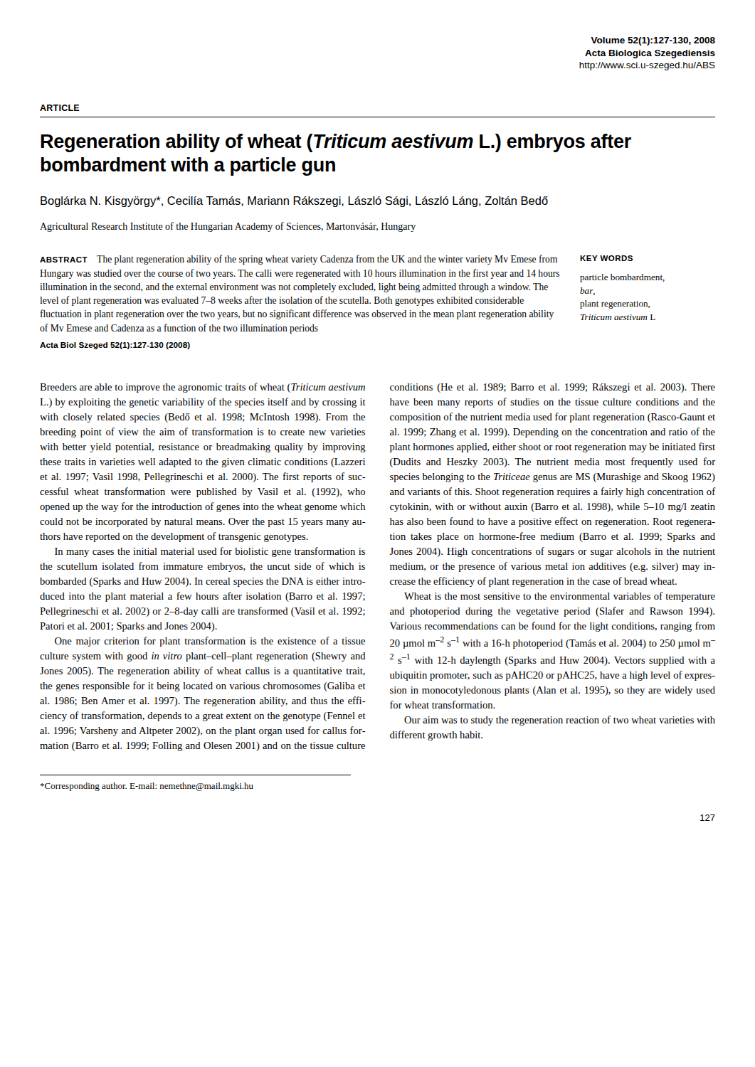Volume 52(1):127-130, 2008
Acta Biologica Szegediensis
http://www.sci.u-szeged.hu/ABS
ARTICLE
Regeneration ability of wheat (Triticum aestivum L.) embryos after bombardment with a particle gun
Boglárka N. Kisgyörgy*, Cecilía Tamás, Mariann Rákszegi, László Sági, László Láng, Zoltán Bedő
Agricultural Research Institute of the Hungarian Academy of Sciences, Martonvásár, Hungary
ABSTRACT The plant regeneration ability of the spring wheat variety Cadenza from the UK and the winter variety Mv Emese from Hungary was studied over the course of two years. The calli were regenerated with 10 hours illumination in the first year and 14 hours illumination in the second, and the external environment was not completely excluded, light being admitted through a window. The level of plant regeneration was evaluated 7–8 weeks after the isolation of the scutella. Both genotypes exhibited considerable fluctuation in plant regeneration over the two years, but no significant difference was observed in the mean plant regeneration ability of Mv Emese and Cadenza as a function of the two illumination periods
Acta Biol Szeged 52(1):127-130 (2008)
KEY WORDS
particle bombardment,
bar,
plant regeneration,
Triticum aestivum L
Breeders are able to improve the agronomic traits of wheat (Triticum aestivum L.) by exploiting the genetic variability of the species itself and by crossing it with closely related species (Bedő et al. 1998; McIntosh 1998). From the breeding point of view the aim of transformation is to create new varieties with better yield potential, resistance or breadmaking quality by improving these traits in varieties well adapted to the given climatic conditions (Lazzeri et al. 1997; Vasil 1998, Pellegrineschi et al. 2000). The first reports of successful wheat transformation were published by Vasil et al. (1992), who opened up the way for the introduction of genes into the wheat genome which could not be incorporated by natural means. Over the past 15 years many authors have reported on the development of transgenic genotypes.
In many cases the initial material used for biolistic gene transformation is the scutellum isolated from immature embryos, the uncut side of which is bombarded (Sparks and Huw 2004). In cereal species the DNA is either introduced into the plant material a few hours after isolation (Barro et al. 1997; Pellegrineschi et al. 2002) or 2–8-day calli are transformed (Vasil et al. 1992; Patori et al. 2001; Sparks and Jones 2004).
One major criterion for plant transformation is the existence of a tissue culture system with good in vitro plant–cell–plant regeneration (Shewry and Jones 2005). The regeneration ability of wheat callus is a quantitative trait, the genes responsible for it being located on various chromosomes (Galiba et al. 1986; Ben Amer et al. 1997). The regeneration ability, and thus the efficiency of transformation, depends to a great extent on the genotype (Fennel et al. 1996; Varsheny and Altpeter 2002), on the plant organ used for callus formation (Barro et al. 1999; Folling and Olesen 2001) and on the tissue culture conditions (He et al. 1989; Barro et al. 1999; Rákszegi et al. 2003). There have been many reports of studies on the tissue culture conditions and the composition of the nutrient media used for plant regeneration (Rasco-Gaunt et al. 1999; Zhang et al. 1999). Depending on the concentration and ratio of the plant hormones applied, either shoot or root regeneration may be initiated first (Dudits and Heszky 2003). The nutrient media most frequently used for species belonging to the Triticeae genus are MS (Murashige and Skoog 1962) and variants of this. Shoot regeneration requires a fairly high concentration of cytokinin, with or without auxin (Barro et al. 1998), while 5–10 mg/l zeatin has also been found to have a positive effect on regeneration. Root regeneration takes place on hormone-free medium (Barro et al. 1999; Sparks and Jones 2004). High concentrations of sugars or sugar alcohols in the nutrient medium, or the presence of various metal ion additives (e.g. silver) may increase the efficiency of plant regeneration in the case of bread wheat.
Wheat is the most sensitive to the environmental variables of temperature and photoperiod during the vegetative period (Slafer and Rawson 1994). Various recommendations can be found for the light conditions, ranging from 20 µmol m–2 s–1 with a 16-h photoperiod (Tamás et al. 2004) to 250 µmol m–2 s–1 with 12-h daylength (Sparks and Huw 2004). Vectors supplied with a ubiquitin promoter, such as pAHC20 or pAHC25, have a high level of expression in monocotyledonous plants (Alan et al. 1995), so they are widely used for wheat transformation.
Our aim was to study the regeneration reaction of two wheat varieties with different growth habit.
*Corresponding author. E-mail: nemethne@mail.mgki.hu
127